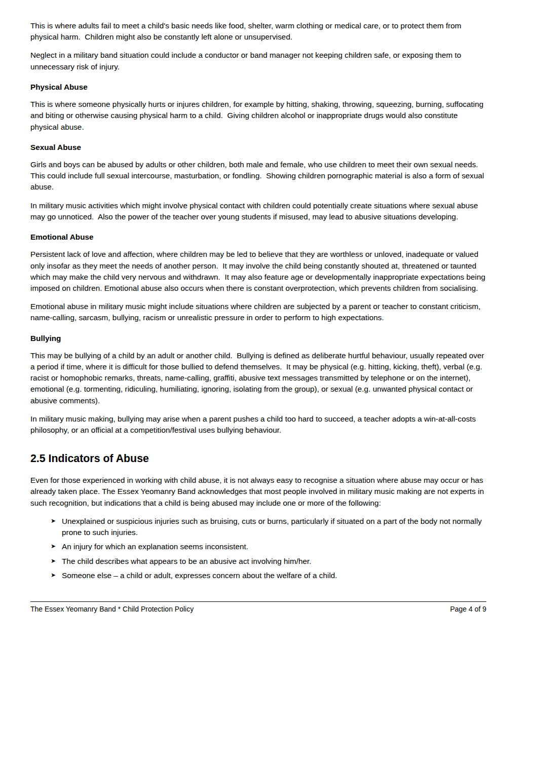This is where adults fail to meet a child's basic needs like food, shelter, warm clothing or medical care, or to protect them from physical harm. Children might also be constantly left alone or unsupervised.
Neglect in a military band situation could include a conductor or band manager not keeping children safe, or exposing them to unnecessary risk of injury.
Physical Abuse
This is where someone physically hurts or injures children, for example by hitting, shaking, throwing, squeezing, burning, suffocating and biting or otherwise causing physical harm to a child. Giving children alcohol or inappropriate drugs would also constitute physical abuse.
Sexual Abuse
Girls and boys can be abused by adults or other children, both male and female, who use children to meet their own sexual needs. This could include full sexual intercourse, masturbation, or fondling. Showing children pornographic material is also a form of sexual abuse.
In military music activities which might involve physical contact with children could potentially create situations where sexual abuse may go unnoticed. Also the power of the teacher over young students if misused, may lead to abusive situations developing.
Emotional Abuse
Persistent lack of love and affection, where children may be led to believe that they are worthless or unloved, inadequate or valued only insofar as they meet the needs of another person. It may involve the child being constantly shouted at, threatened or taunted which may make the child very nervous and withdrawn. It may also feature age or developmentally inappropriate expectations being imposed on children. Emotional abuse also occurs when there is constant overprotection, which prevents children from socialising.
Emotional abuse in military music might include situations where children are subjected by a parent or teacher to constant criticism, name-calling, sarcasm, bullying, racism or unrealistic pressure in order to perform to high expectations.
Bullying
This may be bullying of a child by an adult or another child. Bullying is defined as deliberate hurtful behaviour, usually repeated over a period if time, where it is difficult for those bullied to defend themselves. It may be physical (e.g. hitting, kicking, theft), verbal (e.g. racist or homophobic remarks, threats, name-calling, graffiti, abusive text messages transmitted by telephone or on the internet), emotional (e.g. tormenting, ridiculing, humiliating, ignoring, isolating from the group), or sexual (e.g. unwanted physical contact or abusive comments).
In military music making, bullying may arise when a parent pushes a child too hard to succeed, a teacher adopts a win-at-all-costs philosophy, or an official at a competition/festival uses bullying behaviour.
2.5 Indicators of Abuse
Even for those experienced in working with child abuse, it is not always easy to recognise a situation where abuse may occur or has already taken place. The Essex Yeomanry Band acknowledges that most people involved in military music making are not experts in such recognition, but indications that a child is being abused may include one or more of the following:
Unexplained or suspicious injuries such as bruising, cuts or burns, particularly if situated on a part of the body not normally prone to such injuries.
An injury for which an explanation seems inconsistent.
The child describes what appears to be an abusive act involving him/her.
Someone else – a child or adult, expresses concern about the welfare of a child.
The Essex Yeomanry Band * Child Protection Policy Page 4 of 9